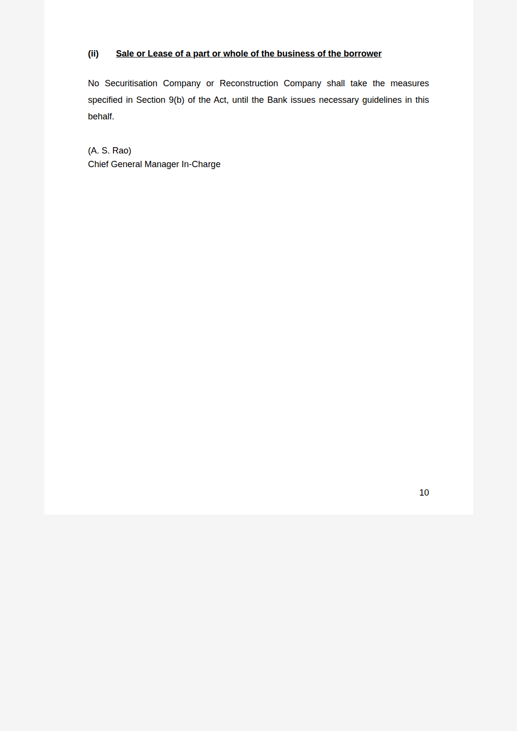(ii) Sale or Lease of a part or whole of the business of the borrower
No Securitisation Company or Reconstruction Company shall take the measures specified in Section 9(b) of the Act, until the Bank issues necessary guidelines in this behalf.
(A. S. Rao) Chief General Manager In-Charge
10